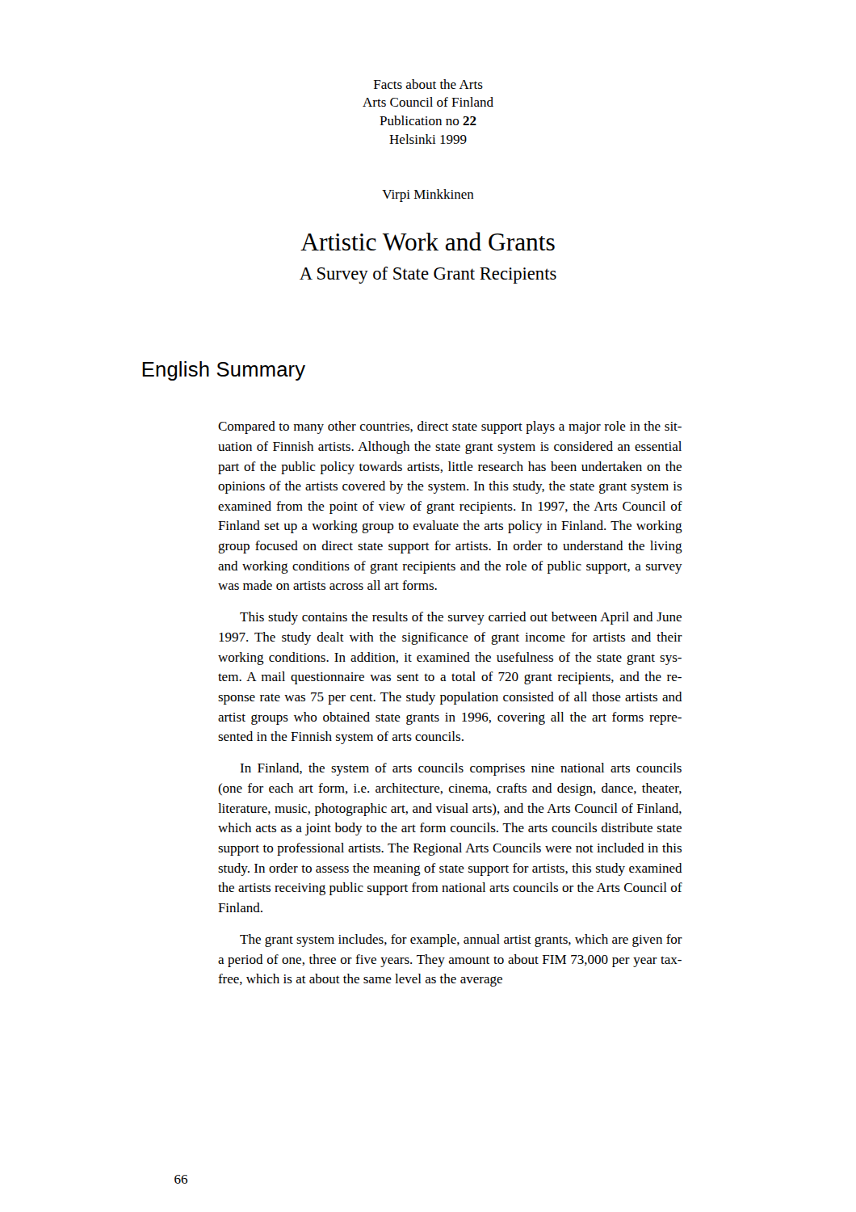Facts about the Arts Arts Council of Finland Publication no 22 Helsinki 1999
Virpi Minkkinen
Artistic Work and Grants A Survey of State Grant Recipients
English Summary
Compared to many other countries, direct state support plays a major role in the situation of Finnish artists. Although the state grant system is considered an essential part of the public policy towards artists, little research has been undertaken on the opinions of the artists covered by the system. In this study, the state grant system is examined from the point of view of grant recipients. In 1997, the Arts Council of Finland set up a working group to evaluate the arts policy in Finland. The working group focused on direct state support for artists. In order to understand the living and working conditions of grant recipients and the role of public support, a survey was made on artists across all art forms.
This study contains the results of the survey carried out between April and June 1997. The study dealt with the significance of grant income for artists and their working conditions. In addition, it examined the usefulness of the state grant system. A mail questionnaire was sent to a total of 720 grant recipients, and the response rate was 75 per cent. The study population consisted of all those artists and artist groups who obtained state grants in 1996, covering all the art forms represented in the Finnish system of arts councils.
In Finland, the system of arts councils comprises nine national arts councils (one for each art form, i.e. architecture, cinema, crafts and design, dance, theater, literature, music, photographic art, and visual arts), and the Arts Council of Finland, which acts as a joint body to the art form councils. The arts councils distribute state support to professional artists. The Regional Arts Councils were not included in this study. In order to assess the meaning of state support for artists, this study examined the artists receiving public support from national arts councils or the Arts Council of Finland.
The grant system includes, for example, annual artist grants, which are given for a period of one, three or five years. They amount to about FIM 73,000 per year tax-free, which is at about the same level as the average
66